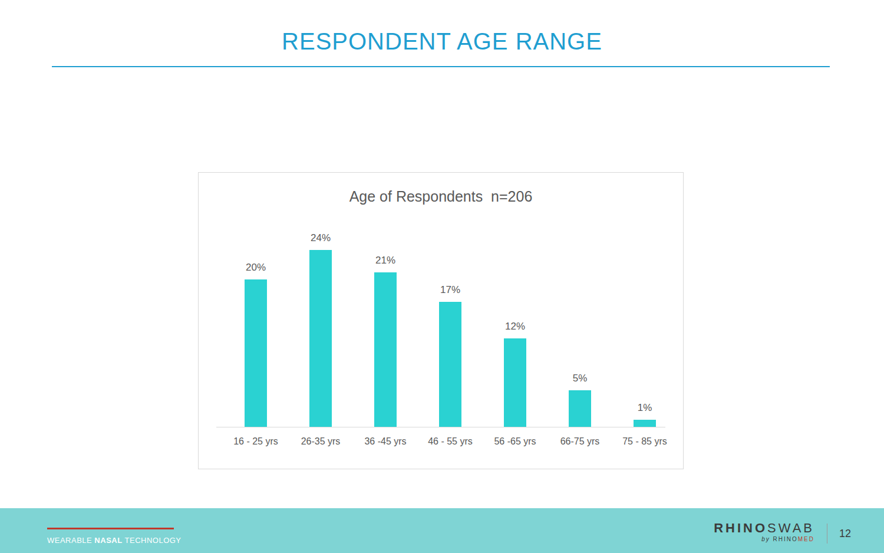RESPONDENT AGE RANGE
Age of Respondents n=206
20% 16 - 25 yrs
24% 26-35 yrs
21% 36 -45 yrs
17% 46 - 55 yrs
12% 56 -65 yrs
5% 66-75 yrs
1% 75 - 85 yrs
WEARABLE NASAL TECHNOLOGY
RHINOSWAB
by RHINOMED
12